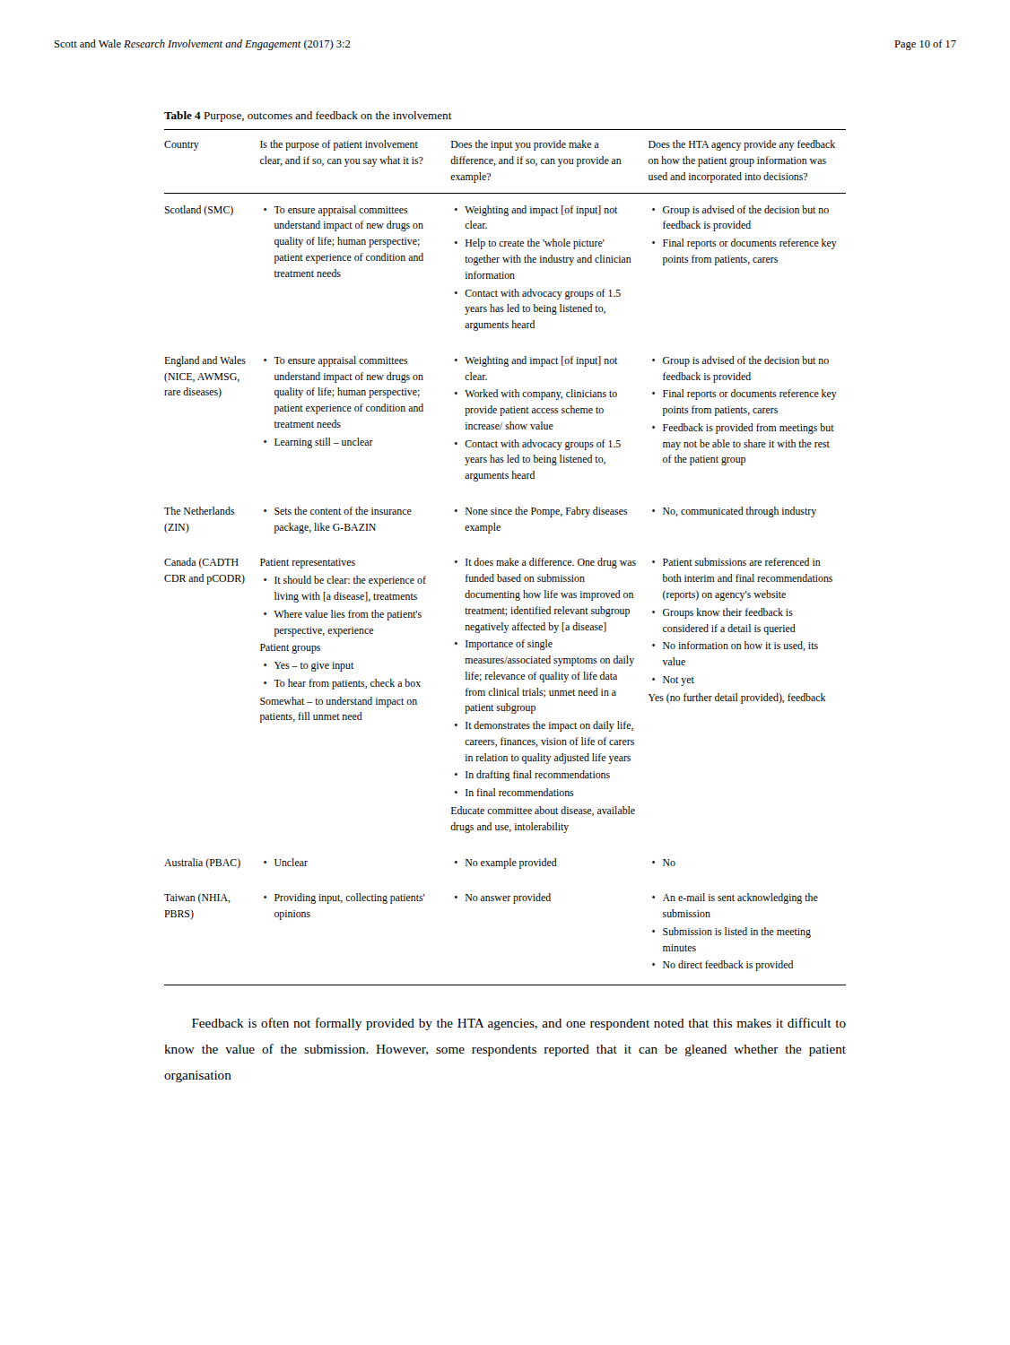Scott and Wale Research Involvement and Engagement (2017) 3:2
Page 10 of 17
Table 4 Purpose, outcomes and feedback on the involvement
| Country | Is the purpose of patient involvement clear, and if so, can you say what it is? | Does the input you provide make a difference, and if so, can you provide an example? | Does the HTA agency provide any feedback on how the patient group information was used and incorporated into decisions? |
| --- | --- | --- | --- |
| Scotland (SMC) | To ensure appraisal committees understand impact of new drugs on quality of life; human perspective; patient experience of condition and treatment needs | Weighting and impact [of input] not clear. Help to create the 'whole picture' together with the industry and clinician information Contact with advocacy groups of 1.5 years has led to being listened to, arguments heard | Group is advised of the decision but no feedback is provided Final reports or documents reference key points from patients, carers |
| England and Wales (NICE, AWMSG, rare diseases) | To ensure appraisal committees understand impact of new drugs on quality of life; human perspective; patient experience of condition and treatment needs Learning still – unclear | Weighting and impact [of input] not clear. Worked with company, clinicians to provide patient access scheme to increase/ show value Contact with advocacy groups of 1.5 years has led to being listened to, arguments heard | Group is advised of the decision but no feedback is provided Final reports or documents reference key points from patients, carers Feedback is provided from meetings but may not be able to share it with the rest of the patient group |
| The Netherlands (ZIN) | Sets the content of the insurance package, like G-BAZIN | None since the Pompe, Fabry diseases example | No, communicated through industry |
| Canada (CADTH CDR and pCODR) | Patient representatives It should be clear: the experience of living with [a disease], treatments Where value lies from the patient's perspective, experience Patient groups Yes – to give input To hear from patients, check a box Somewhat – to understand impact on patients, fill unmet need | It does make a difference. One drug was funded based on submission documenting how life was improved on treatment; identified relevant subgroup negatively affected by [a disease] Importance of single measures/associated symptoms on daily life; relevance of quality of life data from clinical trials; unmet need in a patient subgroup It demonstrates the impact on daily life, careers, finances, vision of life of carers in relation to quality adjusted life years In drafting final recommendations In final recommendations Educate committee about disease, available drugs and use, intolerability | Patient submissions are referenced in both interim and final recommendations (reports) on agency's website Groups know their feedback is considered if a detail is queried No information on how it is used, its value Not yet Yes (no further detail provided), feedback |
| Australia (PBAC) | Unclear | No example provided | No |
| Taiwan (NHIA, PBRS) | Providing input, collecting patients' opinions | No answer provided | An e-mail is sent acknowledging the submission Submission is listed in the meeting minutes No direct feedback is provided |
Feedback is often not formally provided by the HTA agencies, and one respondent noted that this makes it difficult to know the value of the submission. However, some respondents reported that it can be gleaned whether the patient organisation